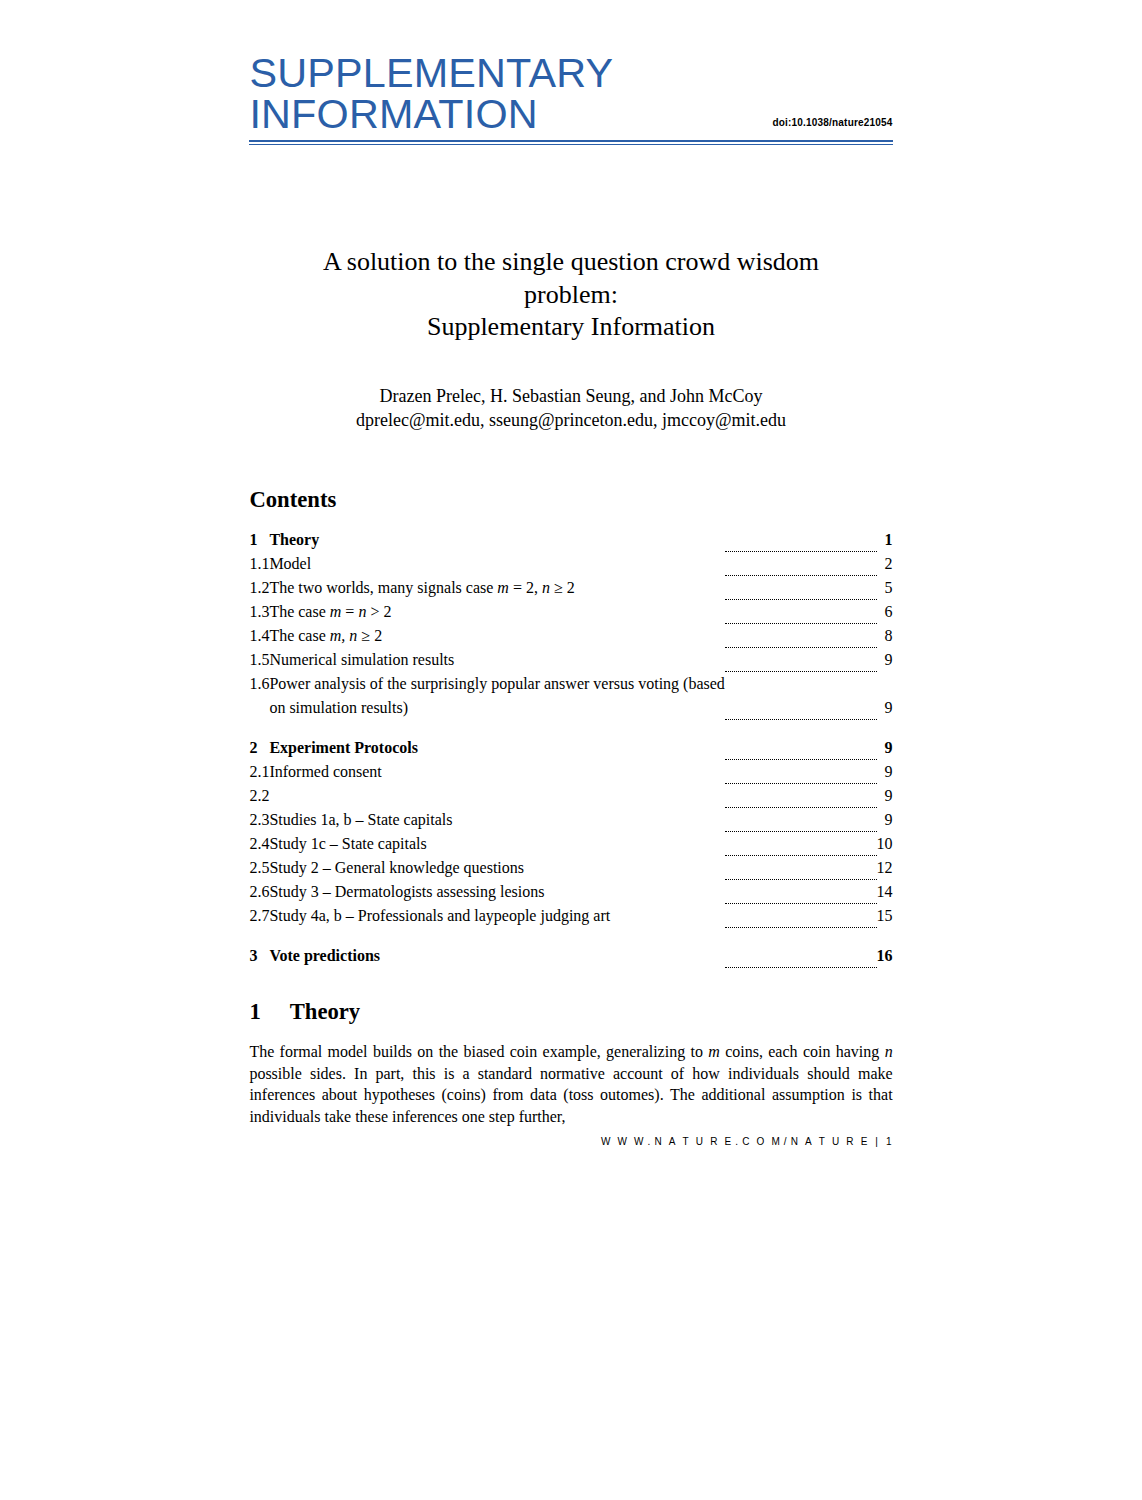SUPPLEMENTARY INFORMATION doi:10.1038/nature21054
A solution to the single question crowd wisdom
problem:
Supplementary Information
Drazen Prelec, H. Sebastian Seung, and John McCoy
dprelec@mit.edu, sseung@princeton.edu, jmccoy@mit.edu
Contents
| 1 | Theory | | 1 |
| 1.1 | Model | | 2 |
| 1.2 | The two worlds, many signals case m = 2, n ≥ 2 | | 5 |
| 1.3 | The case m = n > 2 | | 6 |
| 1.4 | The case m, n ≥ 2 | | 8 |
| 1.5 | Numerical simulation results | | 9 |
| 1.6 | Power analysis of the surprisingly popular answer versus voting (based | | |
| | on simulation results) | | 9 |
| 2 | Experiment Protocols | | 9 |
| 2.1 | Informed consent | | 9 |
| 2.2 | | | 9 |
| 2.3 | Studies 1a, b – State capitals | | 9 |
| 2.4 | Study 1c – State capitals | | 10 |
| 2.5 | Study 2 – General knowledge questions | | 12 |
| 2.6 | Study 3 – Dermatologists assessing lesions | | 14 |
| 2.7 | Study 4a, b – Professionals and laypeople judging art | | 15 |
| 3 | Vote predictions | | 16 |
1 Theory
The formal model builds on the biased coin example, generalizing to m coins, each coin having n possible sides. In part, this is a standard normative account of how individuals should make inferences about hypotheses (coins) from data (toss outomes). The additional assumption is that individuals take these inferences one step further,
W W W. N A T U R E. C O M/N A T U R E | 1